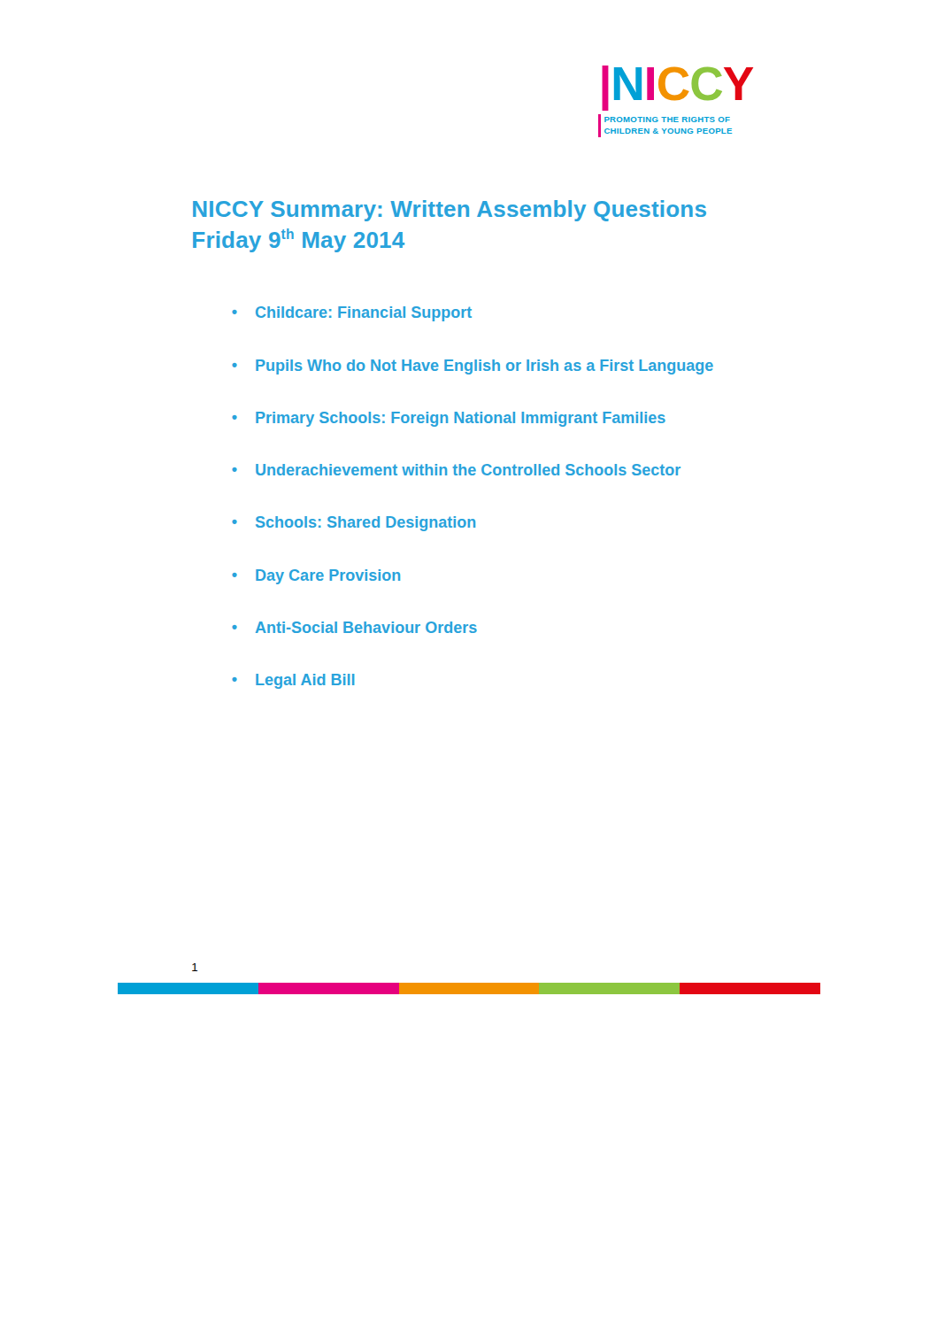|NICCY
Promoting the rights of
children & young people
NICCY Summary: Written Assembly Questions Friday 9th May 2014
Childcare: Financial Support
Pupils Who do Not Have English or Irish as a First Language
Primary Schools: Foreign National Immigrant Families
Underachievement within the Controlled Schools Sector
Schools: Shared Designation
Day Care Provision
Anti-Social Behaviour Orders
Legal Aid Bill
1